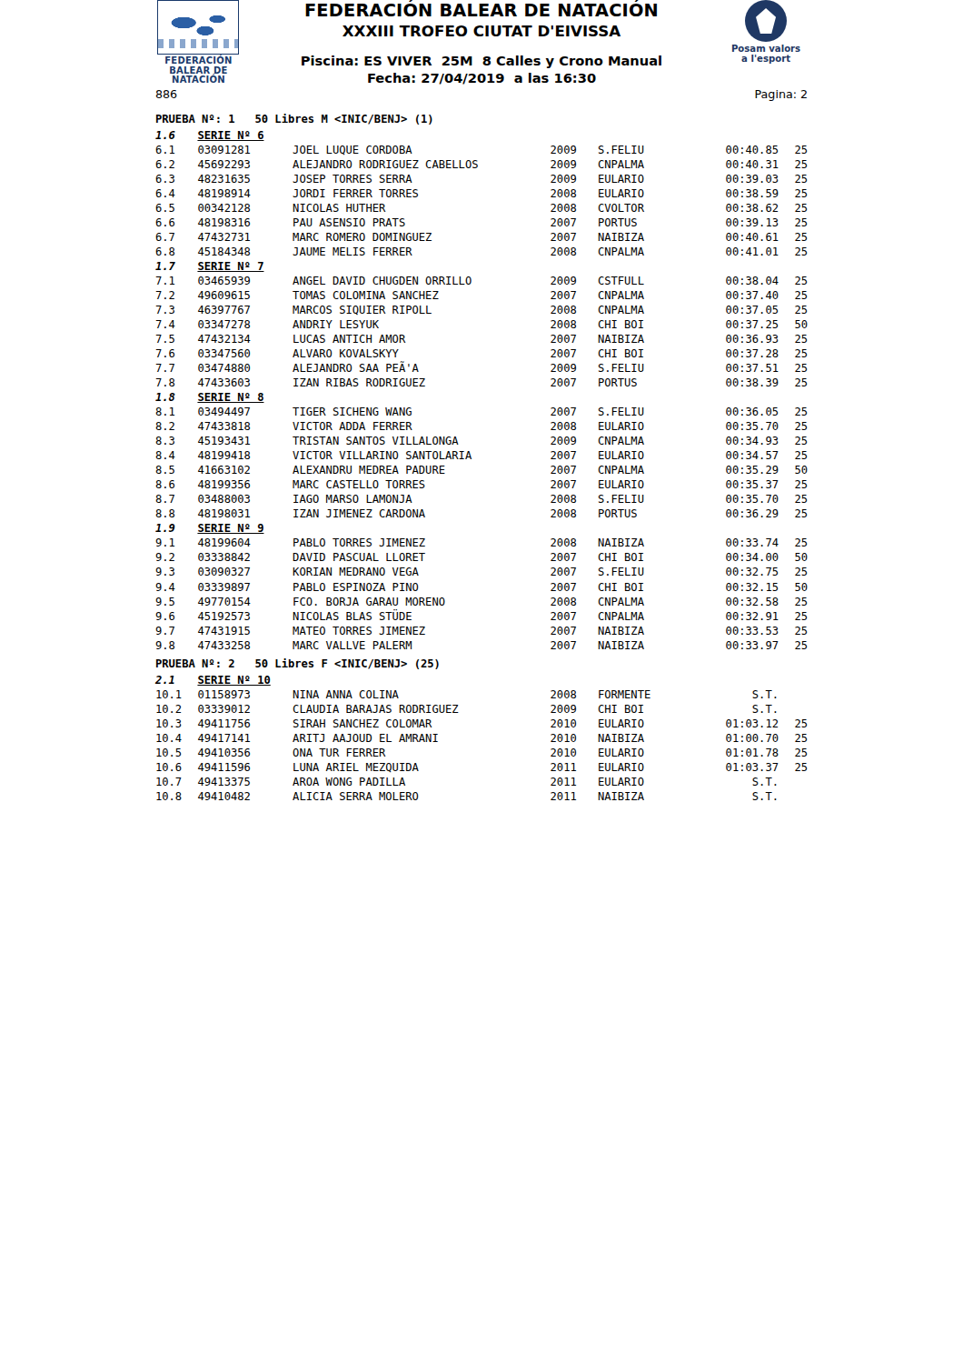FEDERACIÓN
BALEAR DE
NATACIÓN
Posam valors
a l'esport
FEDERACIÓN BALEAR DE NATACIÓN
XXXIII TROFEO CIUTAT D'EIVISSA
Piscina: ES VIVER 25M 8 Calles y Crono Manual
Fecha: 27/04/2019 a las 16:30
886
Pagina: 2
PRUEBA Nº: 1 50 Libres M <INIC/BENJ> (1)
| 1.6 | SERIE Nº 6 |
| 6.1 | 03091281 | JOEL LUQUE CORDOBA | 2009 | S.FELIU | 00:40.85 | 25 |
| 6.2 | 45692293 | ALEJANDRO RODRIGUEZ CABELLOS | 2009 | CNPALMA | 00:40.31 | 25 |
| 6.3 | 48231635 | JOSEP TORRES SERRA | 2009 | EULARIO | 00:39.03 | 25 |
| 6.4 | 48198914 | JORDI FERRER TORRES | 2008 | EULARIO | 00:38.59 | 25 |
| 6.5 | 00342128 | NICOLAS HUTHER | 2008 | CVOLTOR | 00:38.62 | 25 |
| 6.6 | 48198316 | PAU ASENSIO PRATS | 2007 | PORTUS | 00:39.13 | 25 |
| 6.7 | 47432731 | MARC ROMERO DOMINGUEZ | 2007 | NAIBIZA | 00:40.61 | 25 |
| 6.8 | 45184348 | JAUME MELIS FERRER | 2008 | CNPALMA | 00:41.01 | 25 |
| 1.7 | SERIE Nº 7 |
| 7.1 | 03465939 | ANGEL DAVID CHUGDEN ORRILLO | 2009 | CSTFULL | 00:38.04 | 25 |
| 7.2 | 49609615 | TOMAS COLOMINA SANCHEZ | 2007 | CNPALMA | 00:37.40 | 25 |
| 7.3 | 46397767 | MARCOS SIQUIER RIPOLL | 2008 | CNPALMA | 00:37.05 | 25 |
| 7.4 | 03347278 | ANDRIY LESYUK | 2008 | CHI BOI | 00:37.25 | 50 |
| 7.5 | 47432134 | LUCAS ANTICH AMOR | 2007 | NAIBIZA | 00:36.93 | 25 |
| 7.6 | 03347560 | ALVARO KOVALSKYY | 2007 | CHI BOI | 00:37.28 | 25 |
| 7.7 | 03474880 | ALEJANDRO SAA PEÃ'A | 2009 | S.FELIU | 00:37.51 | 25 |
| 7.8 | 47433603 | IZAN RIBAS RODRIGUEZ | 2007 | PORTUS | 00:38.39 | 25 |
| 1.8 | SERIE Nº 8 |
| 8.1 | 03494497 | TIGER SICHENG WANG | 2007 | S.FELIU | 00:36.05 | 25 |
| 8.2 | 47433818 | VICTOR ADDA FERRER | 2008 | EULARIO | 00:35.70 | 25 |
| 8.3 | 45193431 | TRISTAN SANTOS VILLALONGA | 2009 | CNPALMA | 00:34.93 | 25 |
| 8.4 | 48199418 | VICTOR VILLARINO SANTOLARIA | 2007 | EULARIO | 00:34.57 | 25 |
| 8.5 | 41663102 | ALEXANDRU MEDREA PADURE | 2007 | CNPALMA | 00:35.29 | 50 |
| 8.6 | 48199356 | MARC CASTELLO TORRES | 2007 | EULARIO | 00:35.37 | 25 |
| 8.7 | 03488003 | IAGO MARSO LAMONJA | 2008 | S.FELIU | 00:35.70 | 25 |
| 8.8 | 48198031 | IZAN JIMENEZ CARDONA | 2008 | PORTUS | 00:36.29 | 25 |
| 1.9 | SERIE Nº 9 |
| 9.1 | 48199604 | PABLO TORRES JIMENEZ | 2008 | NAIBIZA | 00:33.74 | 25 |
| 9.2 | 03338842 | DAVID PASCUAL LLORET | 2007 | CHI BOI | 00:34.00 | 50 |
| 9.3 | 03090327 | KORIAN MEDRANO VEGA | 2007 | S.FELIU | 00:32.75 | 25 |
| 9.4 | 03339897 | PABLO ESPINOZA PINO | 2007 | CHI BOI | 00:32.15 | 50 |
| 9.5 | 49770154 | FCO. BORJA GARAU MORENO | 2008 | CNPALMA | 00:32.58 | 25 |
| 9.6 | 45192573 | NICOLAS BLAS STÜDE | 2007 | CNPALMA | 00:32.91 | 25 |
| 9.7 | 47431915 | MATEO TORRES JIMENEZ | 2007 | NAIBIZA | 00:33.53 | 25 |
| 9.8 | 47433258 | MARC VALLVE PALERM | 2007 | NAIBIZA | 00:33.97 | 25 |
PRUEBA Nº: 2 50 Libres F <INIC/BENJ> (25)
| 2.1 | SERIE Nº 10 |
| 10.1 | 01158973 | NINA ANNA COLINA | 2008 | FORMENTE | S.T. | |
| 10.2 | 03339012 | CLAUDIA BARAJAS RODRIGUEZ | 2009 | CHI BOI | S.T. | |
| 10.3 | 49411756 | SIRAH SANCHEZ COLOMAR | 2010 | EULARIO | 01:03.12 | 25 |
| 10.4 | 49417141 | ARITJ AAJOUD EL AMRANI | 2010 | NAIBIZA | 01:00.70 | 25 |
| 10.5 | 49410356 | ONA TUR FERRER | 2010 | EULARIO | 01:01.78 | 25 |
| 10.6 | 49411596 | LUNA ARIEL MEZQUIDA | 2011 | EULARIO | 01:03.37 | 25 |
| 10.7 | 49413375 | AROA WONG PADILLA | 2011 | EULARIO | S.T. | |
| 10.8 | 49410482 | ALICIA SERRA MOLERO | 2011 | NAIBIZA | S.T. | |